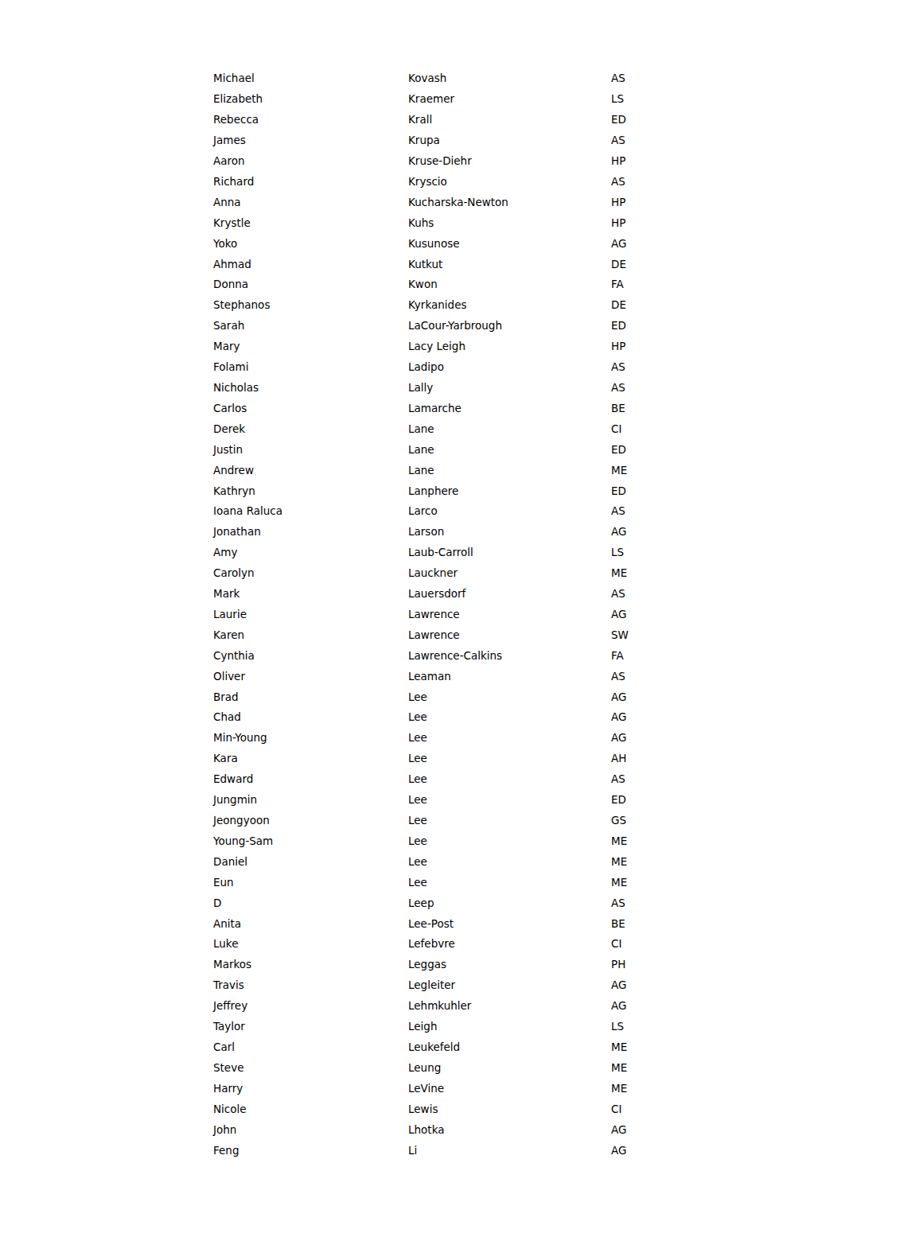| Michael | Kovash | AS |
| Elizabeth | Kraemer | LS |
| Rebecca | Krall | ED |
| James | Krupa | AS |
| Aaron | Kruse-Diehr | HP |
| Richard | Kryscio | AS |
| Anna | Kucharska-Newton | HP |
| Krystle | Kuhs | HP |
| Yoko | Kusunose | AG |
| Ahmad | Kutkut | DE |
| Donna | Kwon | FA |
| Stephanos | Kyrkanides | DE |
| Sarah | LaCour-Yarbrough | ED |
| Mary | Lacy Leigh | HP |
| Folami | Ladipo | AS |
| Nicholas | Lally | AS |
| Carlos | Lamarche | BE |
| Derek | Lane | CI |
| Justin | Lane | ED |
| Andrew | Lane | ME |
| Kathryn | Lanphere | ED |
| Ioana Raluca | Larco | AS |
| Jonathan | Larson | AG |
| Amy | Laub-Carroll | LS |
| Carolyn | Lauckner | ME |
| Mark | Lauersdorf | AS |
| Laurie | Lawrence | AG |
| Karen | Lawrence | SW |
| Cynthia | Lawrence-Calkins | FA |
| Oliver | Leaman | AS |
| Brad | Lee | AG |
| Chad | Lee | AG |
| Min-Young | Lee | AG |
| Kara | Lee | AH |
| Edward | Lee | AS |
| Jungmin | Lee | ED |
| Jeongyoon | Lee | GS |
| Young-Sam | Lee | ME |
| Daniel | Lee | ME |
| Eun | Lee | ME |
| D | Leep | AS |
| Anita | Lee-Post | BE |
| Luke | Lefebvre | CI |
| Markos | Leggas | PH |
| Travis | Legleiter | AG |
| Jeffrey | Lehmkuhler | AG |
| Taylor | Leigh | LS |
| Carl | Leukefeld | ME |
| Steve | Leung | ME |
| Harry | LeVine | ME |
| Nicole | Lewis | CI |
| John | Lhotka | AG |
| Feng | Li | AG |